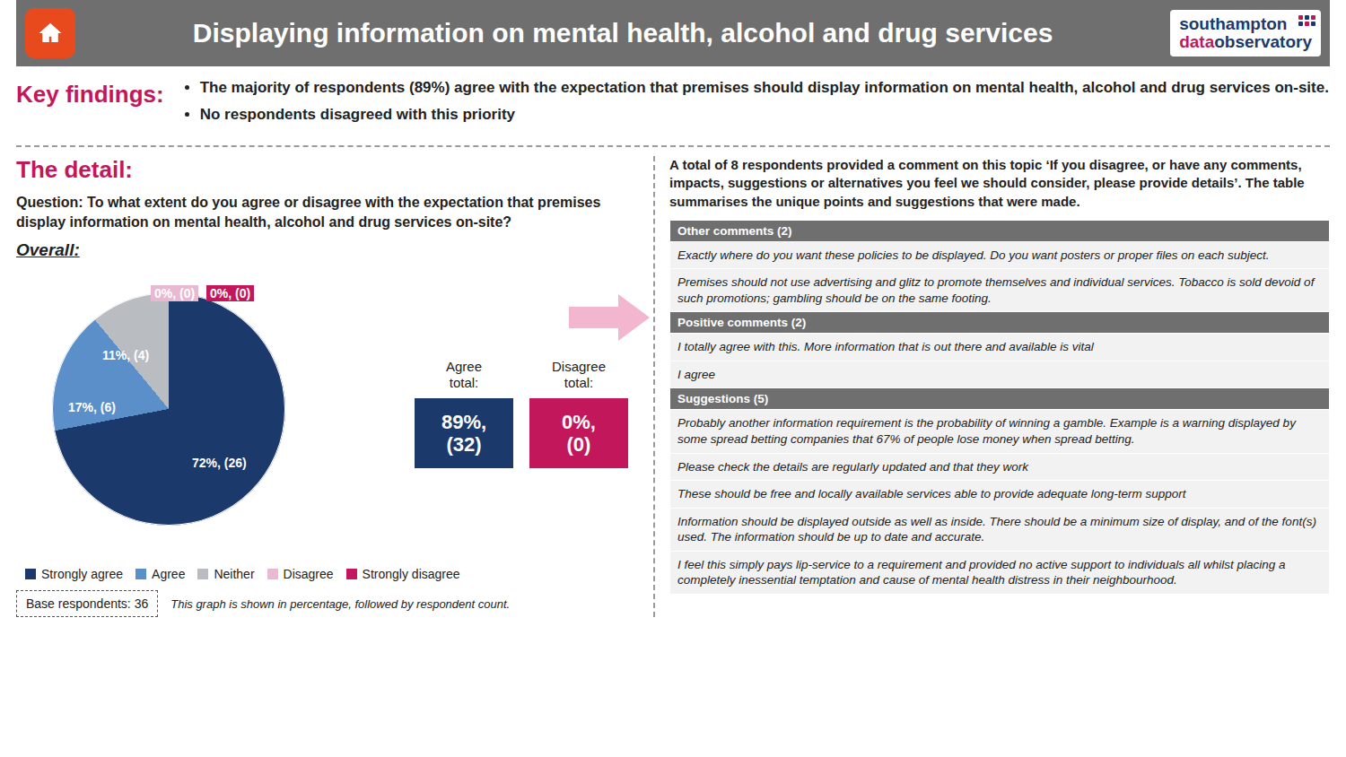Displaying information on mental health, alcohol and drug services
southampton
data observatory
Key findings:
The majority of respondents (89%) agree with the expectation that premises should display information on mental health, alcohol and drug services on-site.
No respondents disagreed with this priority
The detail:
Question: To what extent do you agree or disagree with the expectation that premises display information on mental health, alcohol and drug services on-site?
Overall:
72%, (26) 17%, (6) 11%, (4) 0%, (0) 0%, (0)
Agree
total:
89%,
(32)
Disagree
total:
0%,
(0)
Strongly agree Agree Neither Disagree Strongly disagree
Base respondents: 36
This graph is shown in percentage, followed by respondent count.
A total of 8 respondents provided a comment on this topic ‘If you disagree, or have any comments, impacts, suggestions or alternatives you feel we should consider, please provide details’. The table summarises the unique points and suggestions that were made.
| Other comments (2) |
| --- |
| Exactly where do you want these policies to be displayed. Do you want posters or proper files on each subject. |
| Premises should not use advertising and glitz to promote themselves and individual services. Tobacco is sold devoid of such promotions; gambling should be on the same footing. |
| Positive comments (2) |
| I totally agree with this. More information that is out there and available is vital |
| I agree |
| Suggestions (5) |
| Probably another information requirement is the probability of winning a gamble. Example is a warning displayed by some spread betting companies that 67% of people lose money when spread betting. |
| Please check the details are regularly updated and that they work |
| These should be free and locally available services able to provide adequate long-term support |
| Information should be displayed outside as well as inside. There should be a minimum size of display, and of the font(s) used. The information should be up to date and accurate. |
| I feel this simply pays lip-service to a requirement and provided no active support to individuals all whilst placing a completely inessential temptation and cause of mental health distress in their neighbourhood. |